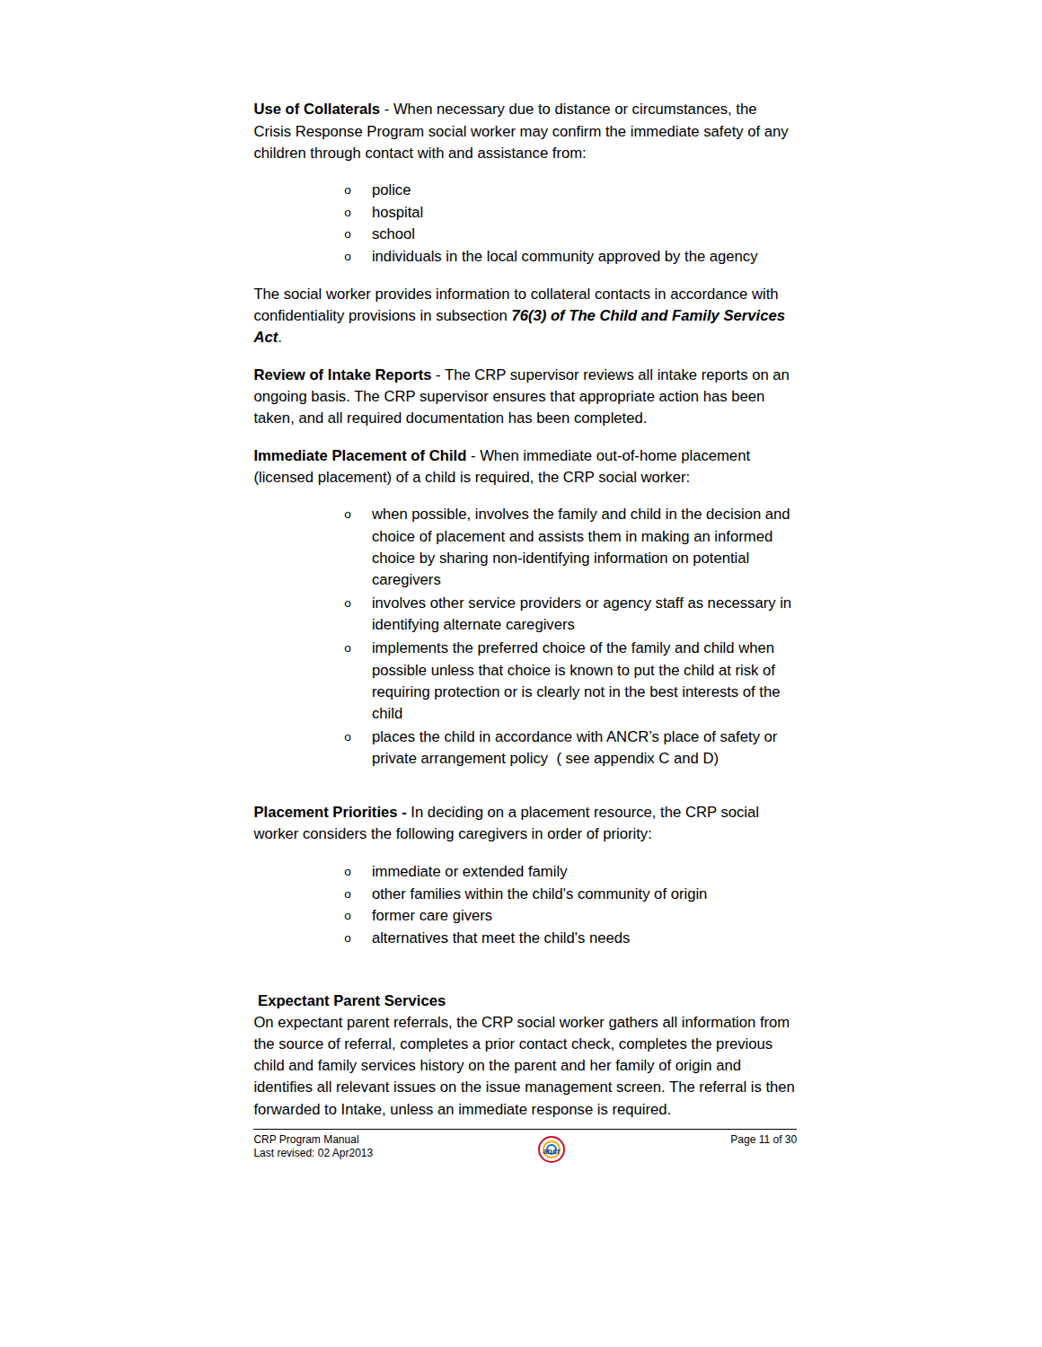Use of Collaterals - When necessary due to distance or circumstances, the Crisis Response Program social worker may confirm the immediate safety of any children through contact with and assistance from:
police
hospital
school
individuals in the local community approved by the agency
The social worker provides information to collateral contacts in accordance with confidentiality provisions in subsection 76(3) of The Child and Family Services Act.
Review of Intake Reports - The CRP supervisor reviews all intake reports on an ongoing basis. The CRP supervisor ensures that appropriate action has been taken, and all required documentation has been completed.
Immediate Placement of Child - When immediate out-of-home placement (licensed placement) of a child is required, the CRP social worker:
when possible, involves the family and child in the decision and choice of placement and assists them in making an informed choice by sharing non-identifying information on potential caregivers
involves other service providers or agency staff as necessary in identifying alternate caregivers
implements the preferred choice of the family and child when possible unless that choice is known to put the child at risk of requiring protection or is clearly not in the best interests of the child
places the child in accordance with ANCR’s place of safety or private arrangement policy ( see appendix C and D)
Placement Priorities - In deciding on a placement resource, the CRP social worker considers the following caregivers in order of priority:
immediate or extended family
other families within the child's community of origin
former care givers
alternatives that meet the child's needs
Expectant Parent Services
On expectant parent referrals, the CRP social worker gathers all information from the source of referral, completes a prior contact check, completes the previous child and family services history on the parent and her family of origin and identifies all relevant issues on the issue management screen. The referral is then forwarded to Intake, unless an immediate response is required.
CRP Program Manual
Last revised: 02 Apr2013
ancr
Page 11 of 30